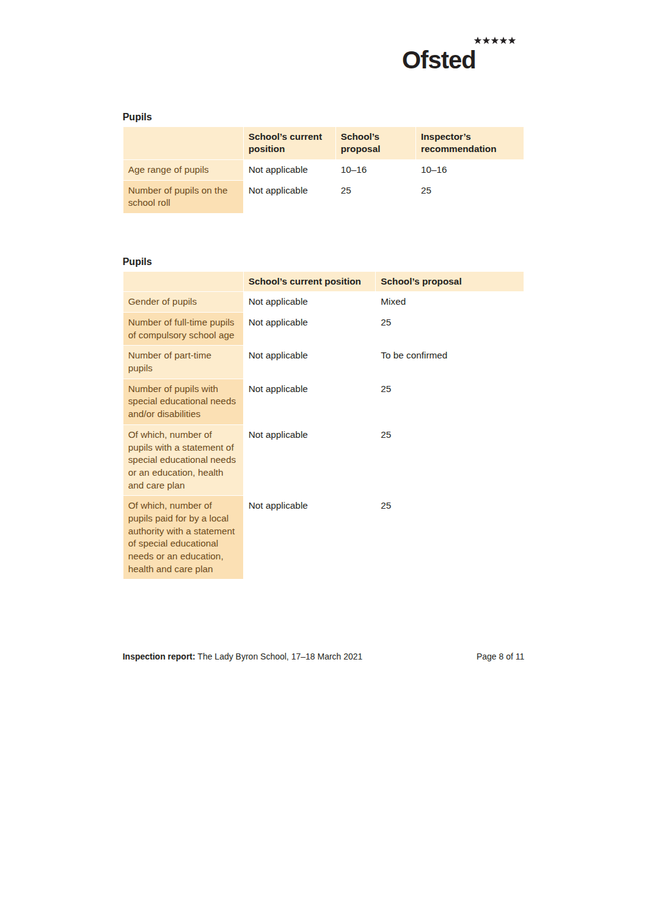Ofsted
Pupils
| | School’s current position | School’s proposal | Inspector’s recommendation |
| --- | --- | --- | --- |
| Age range of pupils | Not applicable | 10–16 | 10–16 |
| Number of pupils on the school roll | Not applicable | 25 | 25 |
Pupils
| | School’s current position | School’s proposal |
| --- | --- | --- |
| Gender of pupils | Not applicable | Mixed |
| Number of full-time pupils of compulsory school age | Not applicable | 25 |
| Number of part-time pupils | Not applicable | To be confirmed |
| Number of pupils with special educational needs and/or disabilities | Not applicable | 25 |
| Of which, number of pupils with a statement of special educational needs or an education, health and care plan | Not applicable | 25 |
| Of which, number of pupils paid for by a local authority with a statement of special educational needs or an education, health and care plan | Not applicable | 25 |
Inspection report: The Lady Byron School, 17–18 March 2021
Page 8 of 11